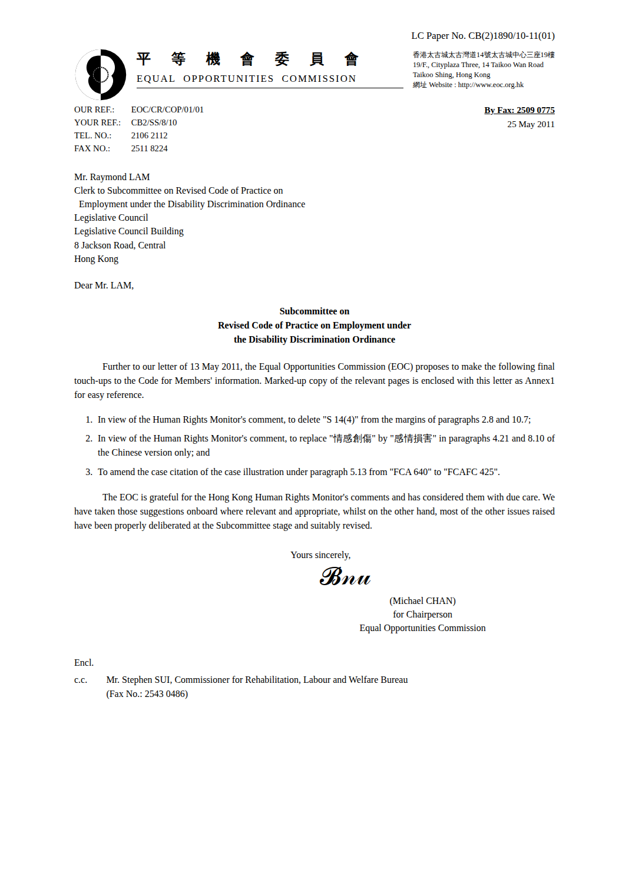LC Paper No. CB(2)1890/10-11(01)
平 等 機 會 委 員 會
EQUAL OPPORTUNITIES COMMISSION
香港太古城太古灣道14號太古城中心三座19樓
19/F., Cityplaza Three, 14 Taikoo Wan Road
Taikoo Shing, Hong Kong
網址 Website : http://www.eoc.org.hk
| OUR REF.: | EOC/CR/COP/01/01 |
| YOUR REF.: | CB2/SS/8/10 |
| TEL. NO.: | 2106 2112 |
| FAX NO.: | 2511 8224 |
By Fax: 2509 0775
25 May 2011
Mr. Raymond LAM
Clerk to Subcommittee on Revised Code of Practice on
Employment under the Disability Discrimination Ordinance
Legislative Council
Legislative Council Building
8 Jackson Road, Central
Hong Kong
Dear Mr. LAM,
Subcommittee on
Revised Code of Practice on Employment under
the Disability Discrimination Ordinance
Further to our letter of 13 May 2011, the Equal Opportunities Commission (EOC) proposes to make the following final touch-ups to the Code for Members' information. Marked-up copy of the relevant pages is enclosed with this letter as Annex1 for easy reference.
In view of the Human Rights Monitor's comment, to delete "S 14(4)" from the margins of paragraphs 2.8 and 10.7;
In view of the Human Rights Monitor's comment, to replace "情感創傷" by "感情損害" in paragraphs 4.21 and 8.10 of the Chinese version only; and
To amend the case citation of the case illustration under paragraph 5.13 from "FCA 640" to "FCAFC 425".
The EOC is grateful for the Hong Kong Human Rights Monitor's comments and has considered them with due care. We have taken those suggestions onboard where relevant and appropriate, whilst on the other hand, most of the other issues raised have been properly deliberated at the Subcommittee stage and suitably revised.
Yours sincerely,
𝓑𝓃𝓊
(Michael CHAN)
for Chairperson
Equal Opportunities Commission
Encl.
c.c.
Mr. Stephen SUI, Commissioner for Rehabilitation, Labour and Welfare Bureau
(Fax No.: 2543 0486)